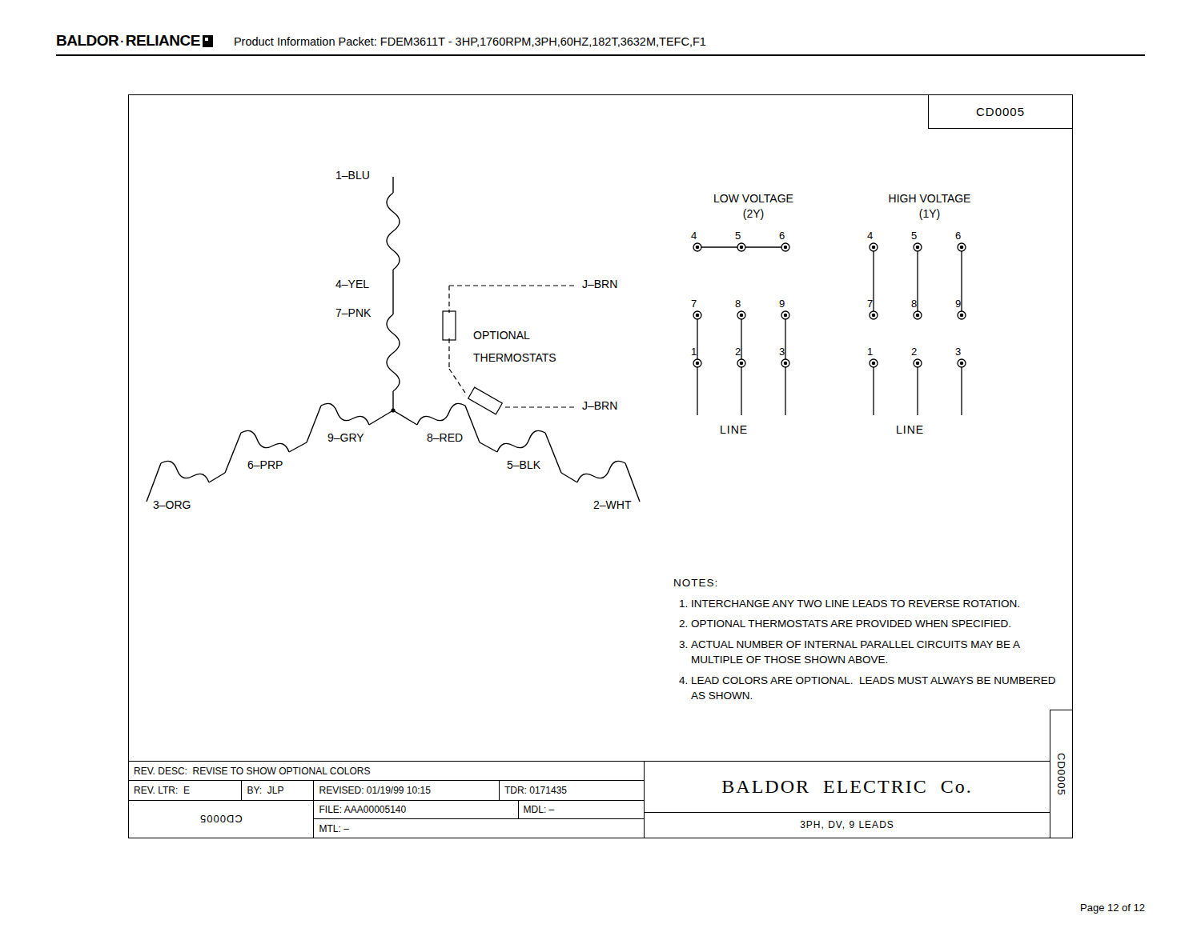BALDOR·RELIANCE
Product Information Packet: FDEM3611T - 3HP,1760RPM,3PH,60HZ,182T,3632M,TEFC,F1
CD0005
CD0005
1–BLU
4–YEL
7–PNK
J–BRN
J–BRN
OPTIONAL
THERMOSTATS
9–GRY
6–PRP
3–ORG
8–RED
5–BLK
2–WHT
LOW VOLTAGE
(2Y)
HIGH VOLTAGE
(1Y)
4
5
6
7
8
9
1
2
3
4
5
6
7
8
9
1
2
3
LINE
LINE
NOTES:
INTERCHANGE ANY TWO LINE LEADS TO REVERSE ROTATION.
OPTIONAL THERMOSTATS ARE PROVIDED WHEN SPECIFIED.
ACTUAL NUMBER OF INTERNAL PARALLEL CIRCUITS MAY BE A MULTIPLE OF THOSE SHOWN ABOVE.
LEAD COLORS ARE OPTIONAL. LEADS MUST ALWAYS BE NUMBERED AS SHOWN.
REV. DESC: REVISE TO SHOW OPTIONAL COLORS
REV. LTR: E
BY: JLP
REVISED: 01/19/99 10:15
TDR: 0171435
CD0005
FILE: AAA00005140
MDL: –
MTL: –
BALDOR ELECTRIC Co.
3PH, DV, 9 LEADS
Page 12 of 12